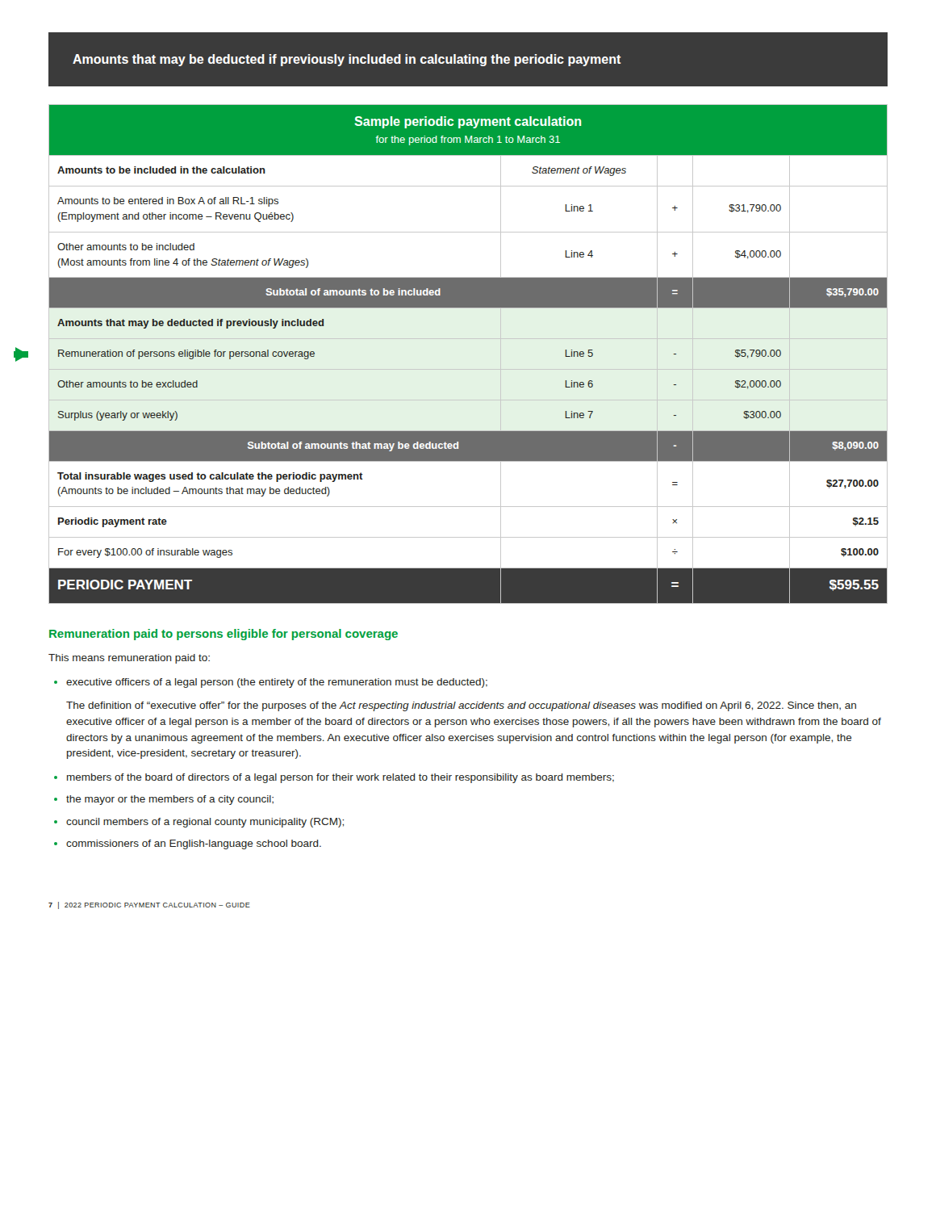Amounts that may be deducted if previously included in calculating the periodic payment
| Sample periodic payment calculation for the period from March 1 to March 31 |
| Amounts to be included in the calculation | Statement of Wages | | | |
| Amounts to be entered in Box A of all RL-1 slips (Employment and other income – Revenu Québec) | Line 1 | + | $31,790.00 | |
| Other amounts to be included (Most amounts from line 4 of the Statement of Wages ) | Line 4 | + | $4,000.00 | |
| Subtotal of amounts to be included | = | | $35,790.00 |
| Amounts that may be deducted if previously included | | | | |
| Remuneration of persons eligible for personal coverage | Line 5 | - | $5,790.00 | |
| Other amounts to be excluded | Line 6 | - | $2,000.00 | |
| Surplus (yearly or weekly) | Line 7 | - | $300.00 | |
| Subtotal of amounts that may be deducted | - | | $8,090.00 |
| Total insurable wages used to calculate the periodic payment (Amounts to be included – Amounts that may be deducted) | | = | | $27,700.00 |
| Periodic payment rate | | × | | $2.15 |
| For every $100.00 of insurable wages | | ÷ | | $100.00 |
| PERIODIC PAYMENT | | = | | $595.55 |
Remuneration paid to persons eligible for personal coverage
This means remuneration paid to:
executive officers of a legal person (the entirety of the remuneration must be deducted);
The definition of “executive offer” for the purposes of the Act respecting industrial accidents and occupational diseases was modified on April 6, 2022. Since then, an executive officer of a legal person is a member of the board of directors or a person who exercises those powers, if all the powers have been withdrawn from the board of directors by a unanimous agreement of the members. An executive officer also exercises supervision and control functions within the legal person (for example, the president, vice-president, secretary or treasurer).
members of the board of directors of a legal person for their work related to their responsibility as board members;
the mayor or the members of a city council;
council members of a regional county municipality (RCM);
commissioners of an English-language school board.
7 | 2022 PERIODIC PAYMENT CALCULATION – GUIDE